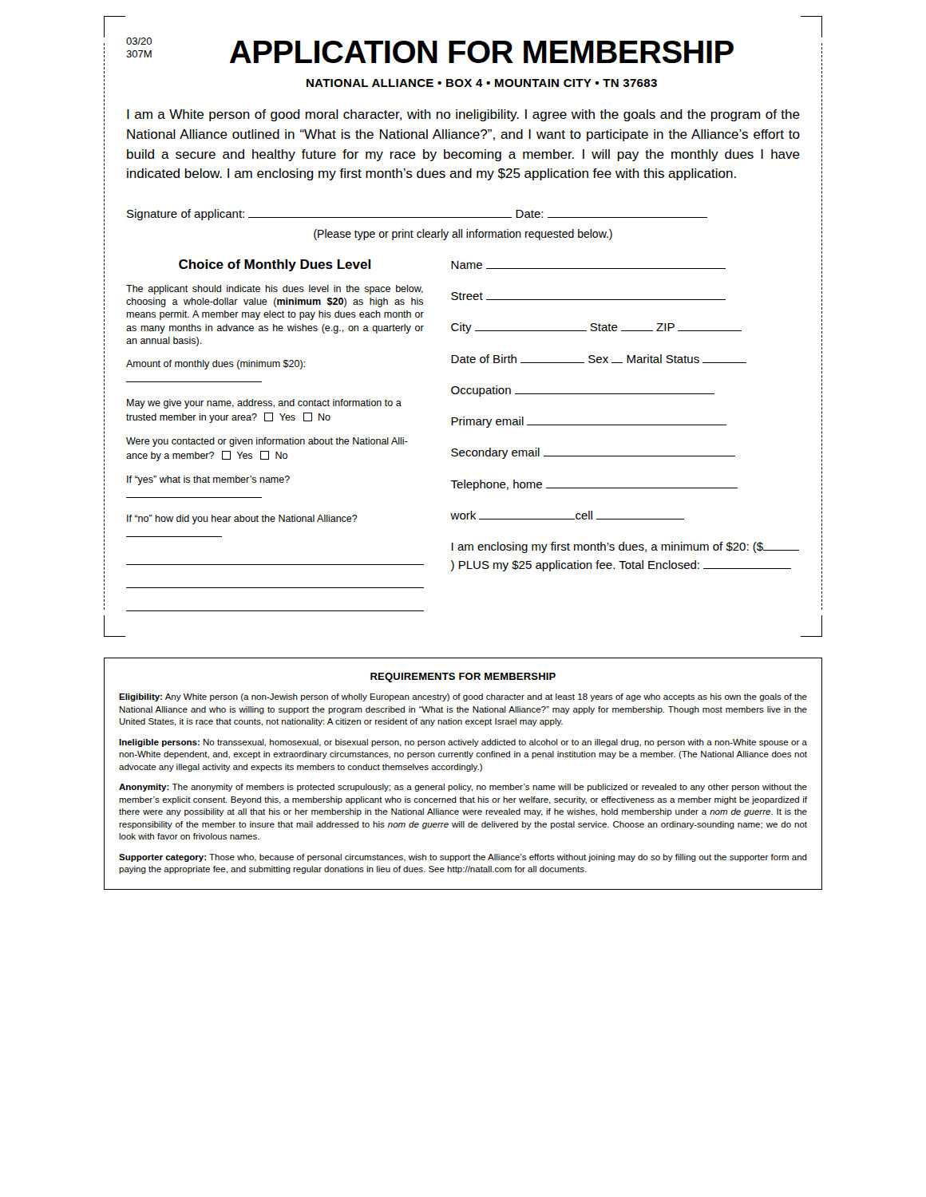03/20
307M
APPLICATION FOR MEMBERSHIP
NATIONAL ALLIANCE • BOX 4 • MOUNTAIN CITY • TN 37683
I am a White person of good moral character, with no ineligibility. I agree with the goals and the program of the National Alliance outlined in “What is the National Alliance?”, and I want to participate in the Alliance’s effort to build a secure and healthy future for my race by becoming a member. I will pay the monthly dues I have indicated below. I am enclosing my first month’s dues and my $25 application fee with this application.
Signature of applicant: Date:
(Please type or print clearly all information requested below.)
Choice of Monthly Dues Level
The applicant should indicate his dues level in the space below, choosing a whole-dollar value (minimum $20) as high as his means permit. A member may elect to pay his dues each month or as many months in advance as he wishes (e.g., on a quarterly or an annual basis).
Amount of monthly dues (minimum $20):
May we give your name, address, and contact information to a trusted member in your area? Yes No
Were you contacted or given information about the National Alli- ance by a member? Yes No
If “yes” what is that member’s name?
If “no” how did you hear about the National Alliance?
Name
Street
City State ZIP
Date of Birth Sex Marital Status
Occupation
Primary email
Secondary email
Telephone, home
work cell
I am enclosing my first month’s dues, a minimum of $20: ($ ) PLUS my $25 application fee. Total Enclosed:
REQUIREMENTS FOR MEMBERSHIP
Eligibility: Any White person (a non-Jewish person of wholly European ancestry) of good character and at least 18 years of age who accepts as his own the goals of the National Alliance and who is willing to support the program described in “What is the National Alliance?” may apply for membership. Though most members live in the United States, it is race that counts, not nationality: A citizen or resident of any nation except Israel may apply.
Ineligible persons: No transsexual, homosexual, or bisexual person, no person actively addicted to alcohol or to an illegal drug, no person with a non-White spouse or a non-White dependent, and, except in extraordinary circumstances, no person currently confined in a penal institution may be a member. (The National Alliance does not advocate any illegal activity and expects its members to conduct themselves accordingly.)
Anonymity: The anonymity of members is protected scrupulously; as a general policy, no member’s name will be publicized or revealed to any other person without the member’s explicit consent. Beyond this, a membership applicant who is concerned that his or her welfare, security, or effectiveness as a member might be jeopardized if there were any possibility at all that his or her membership in the National Alliance were revealed may, if he wishes, hold membership under a nom de guerre. It is the responsibility of the member to insure that mail addressed to his nom de guerre will de delivered by the postal service. Choose an ordinary-sounding name; we do not look with favor on frivolous names.
Supporter category: Those who, because of personal circumstances, wish to support the Alliance’s efforts without joining may do so by filling out the supporter form and paying the appropriate fee, and submitting regular donations in lieu of dues. See http://natall.com for all documents.